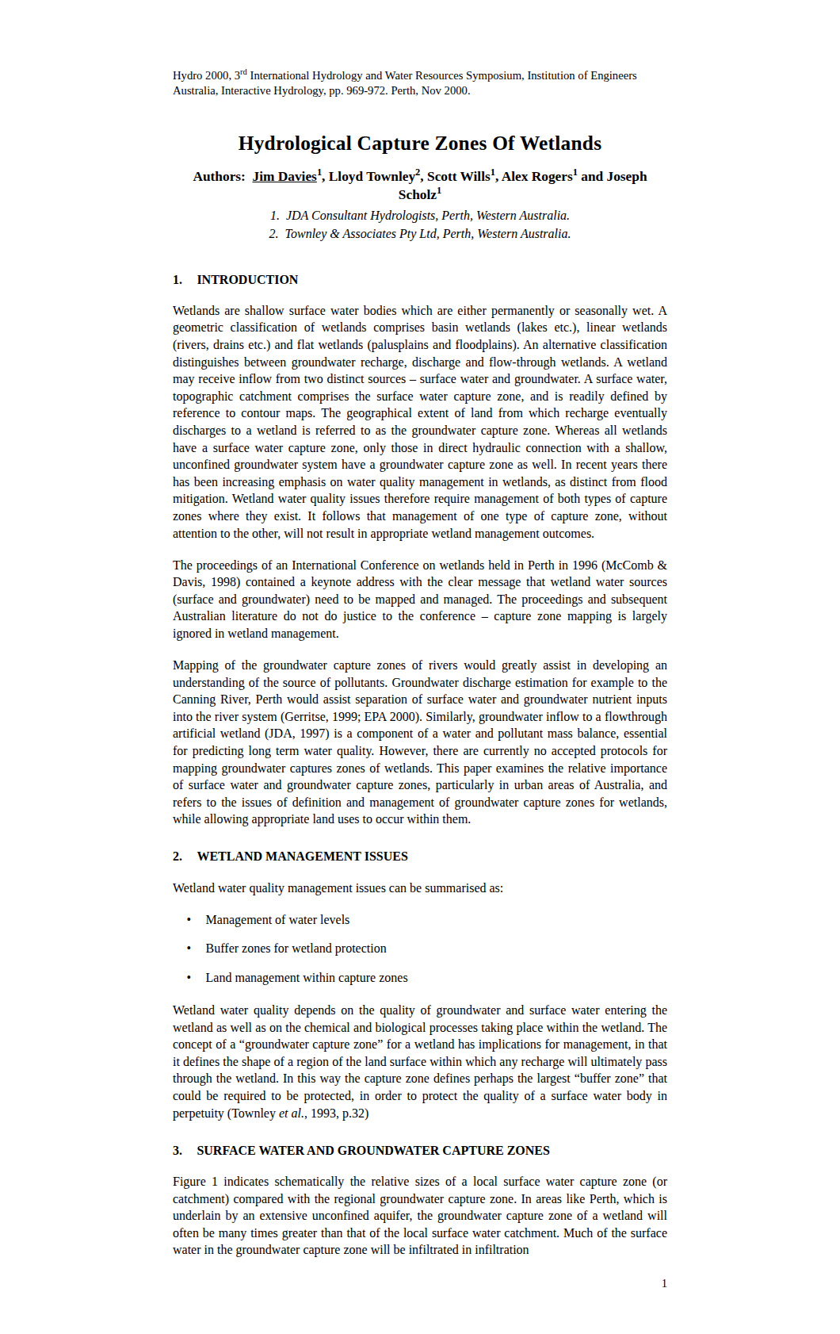Hydro 2000, 3rd International Hydrology and Water Resources Symposium, Institution of Engineers Australia, Interactive Hydrology, pp. 969-972. Perth, Nov 2000.
Hydrological Capture Zones Of Wetlands
Authors: Jim Davies1, Lloyd Townley2, Scott Wills1, Alex Rogers1 and Joseph Scholz1
1. JDA Consultant Hydrologists, Perth, Western Australia.
2. Townley & Associates Pty Ltd, Perth, Western Australia.
1. INTRODUCTION
Wetlands are shallow surface water bodies which are either permanently or seasonally wet. A geometric classification of wetlands comprises basin wetlands (lakes etc.), linear wetlands (rivers, drains etc.) and flat wetlands (palusplains and floodplains). An alternative classification distinguishes between groundwater recharge, discharge and flow-through wetlands. A wetland may receive inflow from two distinct sources – surface water and groundwater. A surface water, topographic catchment comprises the surface water capture zone, and is readily defined by reference to contour maps. The geographical extent of land from which recharge eventually discharges to a wetland is referred to as the groundwater capture zone. Whereas all wetlands have a surface water capture zone, only those in direct hydraulic connection with a shallow, unconfined groundwater system have a groundwater capture zone as well. In recent years there has been increasing emphasis on water quality management in wetlands, as distinct from flood mitigation. Wetland water quality issues therefore require management of both types of capture zones where they exist. It follows that management of one type of capture zone, without attention to the other, will not result in appropriate wetland management outcomes.
The proceedings of an International Conference on wetlands held in Perth in 1996 (McComb & Davis, 1998) contained a keynote address with the clear message that wetland water sources (surface and groundwater) need to be mapped and managed. The proceedings and subsequent Australian literature do not do justice to the conference – capture zone mapping is largely ignored in wetland management.
Mapping of the groundwater capture zones of rivers would greatly assist in developing an understanding of the source of pollutants. Groundwater discharge estimation for example to the Canning River, Perth would assist separation of surface water and groundwater nutrient inputs into the river system (Gerritse, 1999; EPA 2000). Similarly, groundwater inflow to a flowthrough artificial wetland (JDA, 1997) is a component of a water and pollutant mass balance, essential for predicting long term water quality. However, there are currently no accepted protocols for mapping groundwater captures zones of wetlands. This paper examines the relative importance of surface water and groundwater capture zones, particularly in urban areas of Australia, and refers to the issues of definition and management of groundwater capture zones for wetlands, while allowing appropriate land uses to occur within them.
2. WETLAND MANAGEMENT ISSUES
Wetland water quality management issues can be summarised as:
Management of water levels
Buffer zones for wetland protection
Land management within capture zones
Wetland water quality depends on the quality of groundwater and surface water entering the wetland as well as on the chemical and biological processes taking place within the wetland. The concept of a “groundwater capture zone” for a wetland has implications for management, in that it defines the shape of a region of the land surface within which any recharge will ultimately pass through the wetland. In this way the capture zone defines perhaps the largest “buffer zone” that could be required to be protected, in order to protect the quality of a surface water body in perpetuity (Townley et al., 1993, p.32)
3. SURFACE WATER AND GROUNDWATER CAPTURE ZONES
Figure 1 indicates schematically the relative sizes of a local surface water capture zone (or catchment) compared with the regional groundwater capture zone. In areas like Perth, which is underlain by an extensive unconfined aquifer, the groundwater capture zone of a wetland will often be many times greater than that of the local surface water catchment. Much of the surface water in the groundwater capture zone will be infiltrated in infiltration
1